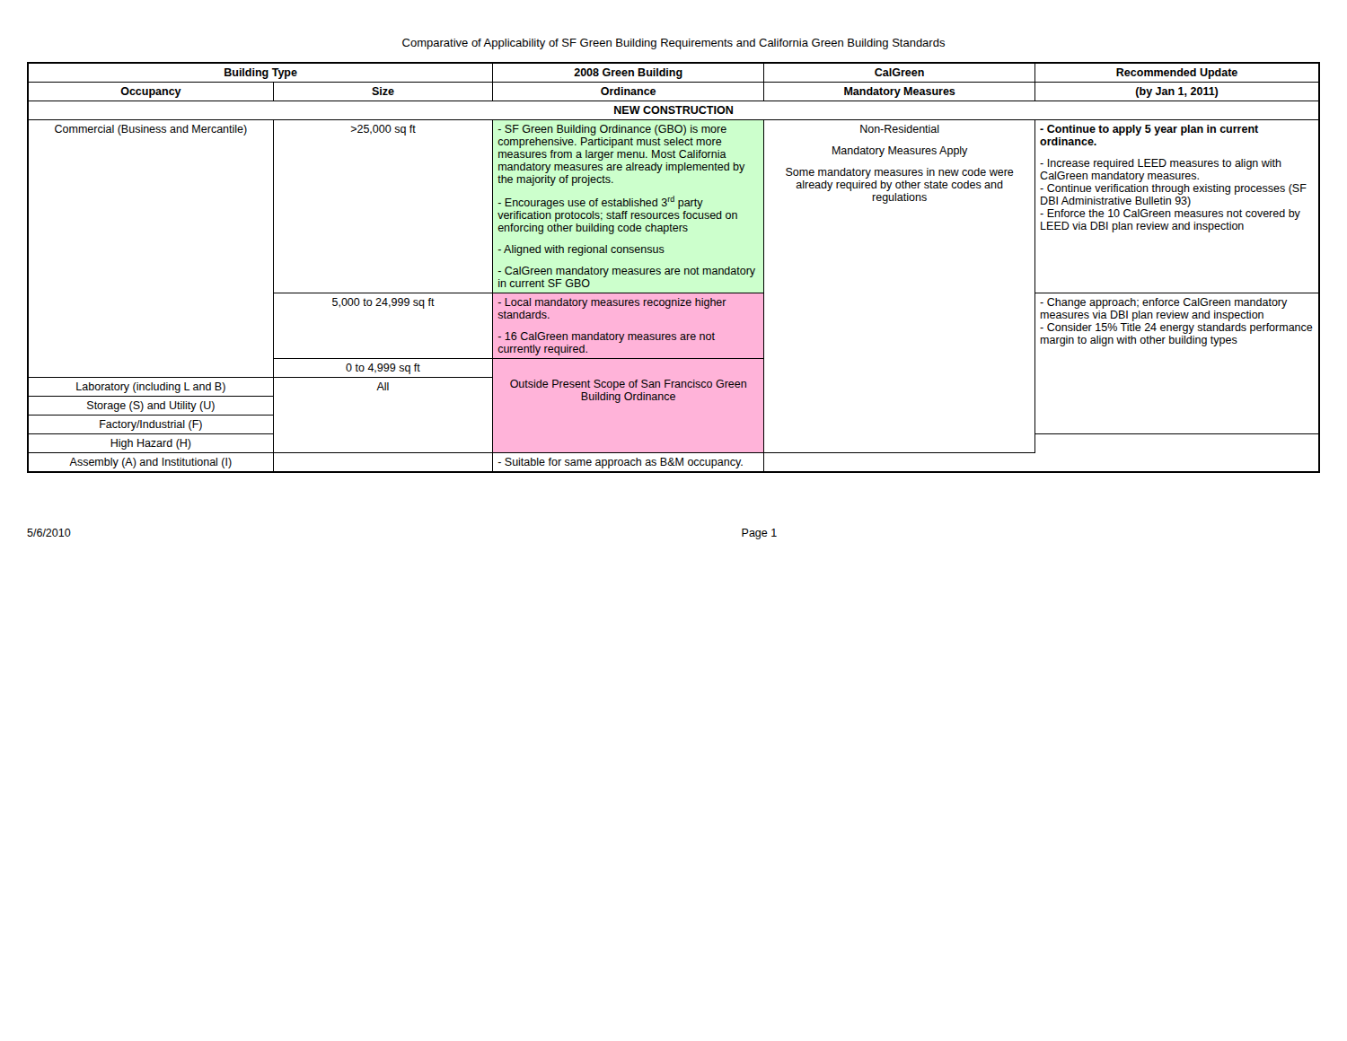Comparative of Applicability of SF Green Building Requirements and California Green Building Standards
| Building Type | 2008 Green Building | CalGreen | Recommended Update |
| --- | --- | --- | --- |
| Occupancy | Size | Ordinance | Mandatory Measures | (by Jan 1, 2011) |
| NEW CONSTRUCTION |
| Commercial (Business and Mercantile) | >25,000 sq ft | - SF Green Building Ordinance (GBO) is more comprehensive. Participant must select more measures from a larger menu. Most California mandatory measures are already implemented by the majority of projects. - Encourages use of established 3 rd party verification protocols; staff resources focused on enforcing other building code chapters - Aligned with regional consensus - CalGreen mandatory measures are not mandatory in current SF GBO | Non-Residential Mandatory Measures Apply Some mandatory measures in new code were already required by other state codes and regulations | - Continue to apply 5 year plan in current ordinance. - Increase required LEED measures to align with CalGreen mandatory measures. - Continue verification through existing processes (SF DBI Administrative Bulletin 93) - Enforce the 10 CalGreen measures not covered by LEED via DBI plan review and inspection |
| 5,000 to 24,999 sq ft | - Local mandatory measures recognize higher standards. - 16 CalGreen mandatory measures are not currently required. | - Change approach; enforce CalGreen mandatory measures via DBI plan review and inspection - Consider 15% Title 24 energy standards performance margin to align with other building types |
| 0 to 4,999 sq ft | Outside Present Scope of San Francisco Green Building Ordinance |
| Laboratory (including L and B) | All |
| Storage (S) and Utility (U) |
| Factory/Industrial (F) |
| High Hazard (H) |
| Assembly (A) and Institutional (I) | | - Suitable for same approach as B&M occupancy. |
5/6/2010
Page 1